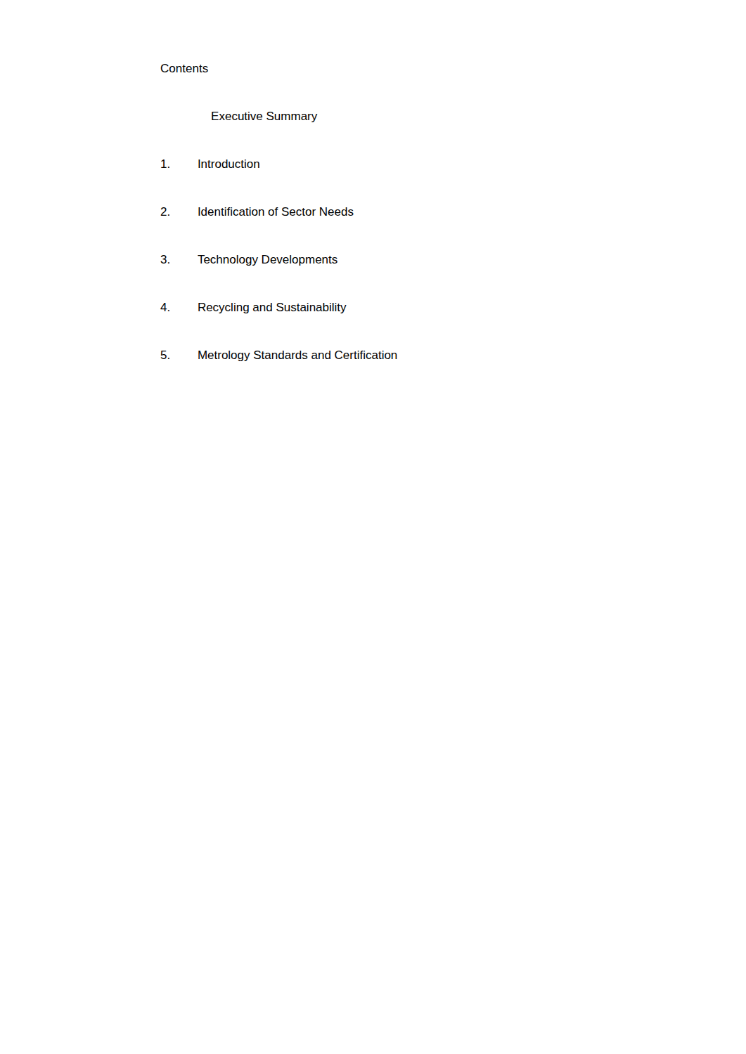Contents
Executive Summary
1. Introduction
2. Identification of Sector Needs
3. Technology Developments
4. Recycling and Sustainability
5. Metrology Standards and Certification